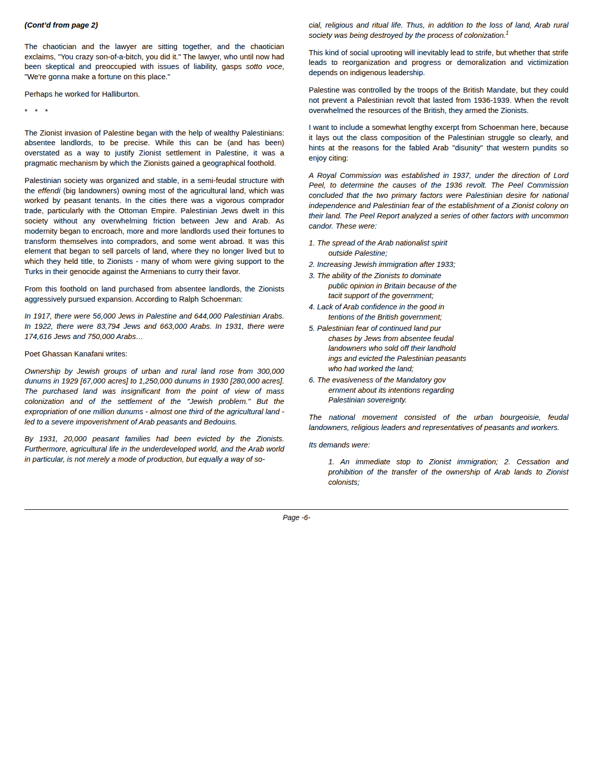(Cont’d from page 2)
The chaotician and the lawyer are sitting together, and the chaotician exclaims, "You crazy son-of-a-bitch, you did it." The lawyer, who until now had been skeptical and preoccupied with issues of liability, gasps sotto voce, "We're gonna make a fortune on this place."
Perhaps he worked for Halliburton.
* * *
The Zionist invasion of Palestine began with the help of wealthy Palestinians: absentee landlords, to be precise. While this can be (and has been) overstated as a way to justify Zionist settlement in Palestine, it was a pragmatic mechanism by which the Zionists gained a geographical foothold.
Palestinian society was organized and stable, in a semi-feudal structure with the effendi (big landowners) owning most of the agricultural land, which was worked by peasant tenants. In the cities there was a vigorous comprador trade, particularly with the Ottoman Empire. Palestinian Jews dwelt in this society without any overwhelming friction between Jew and Arab. As modernity began to encroach, more and more landlords used their fortunes to transform themselves into compradors, and some went abroad. It was this element that began to sell parcels of land, where they no longer lived but to which they held title, to Zionists - many of whom were giving support to the Turks in their genocide against the Armenians to curry their favor.
From this foothold on land purchased from absentee landlords, the Zionists aggressively pursued expansion. According to Ralph Schoenman:
In 1917, there were 56,000 Jews in Palestine and 644,000 Palestinian Arabs. In 1922, there were 83,794 Jews and 663,000 Arabs. In 1931, there were 174,616 Jews and 750,000 Arabs…
Poet Ghassan Kanafani writes:
Ownership by Jewish groups of urban and rural land rose from 300,000 dunums in 1929 [67,000 acres] to 1,250,000 dunums in 1930 [280,000 acres]. The purchased land was insignificant from the point of view of mass colonization and of the settlement of the "Jewish problem." But the expropriation of one million dunums - almost one third of the agricultural land - led to a severe impoverishment of Arab peasants and Bedouins.
By 1931, 20,000 peasant families had been evicted by the Zionists. Furthermore, agricultural life in the underdeveloped world, and the Arab world in particular, is not merely a mode of production, but equally a way of so-
cial, religious and ritual life. Thus, in addition to the loss of land, Arab rural society was being destroyed by the process of colonization.1
This kind of social uprooting will inevitably lead to strife, but whether that strife leads to reorganization and progress or demoralization and victimization depends on indigenous leadership.
Palestine was controlled by the troops of the British Mandate, but they could not prevent a Palestinian revolt that lasted from 1936-1939. When the revolt overwhelmed the resources of the British, they armed the Zionists.
I want to include a somewhat lengthy excerpt from Schoenman here, because it lays out the class composition of the Palestinian struggle so clearly, and hints at the reasons for the fabled Arab "disunity" that western pundits so enjoy citing:
A Royal Commission was established in 1937, under the direction of Lord Peel, to determine the causes of the 1936 revolt. The Peel Commission concluded that the two primary factors were Palestinian desire for national independence and Palestinian fear of the establishment of a Zionist colony on their land. The Peel Report analyzed a series of other factors with uncommon candor. These were:
1. The spread of the Arab nationalist spiritoutside Palestine;
2. Increasing Jewish immigration after 1933;
3. The ability of the Zionists to dominatepublic opinion in Britain because of the tacit support of the government;
4. Lack of Arab confidence in the good intentions of the British government;
5. Palestinian fear of continued land purchases by Jews from absentee feudal landowners who sold off their landhold ings and evicted the Palestinian peasants who had worked the land;
6. The evasiveness of the Mandatory government about its intentions regarding Palestinian sovereignty.
The national movement consisted of the urban bourgeoisie, feudal landowners, religious leaders and representatives of peasants and workers.
Its demands were:
1. An immediate stop to Zionist immigration; 2. Cessation and prohibition of the transfer of the ownership of Arab lands to Zionist colonists;
Page -6-